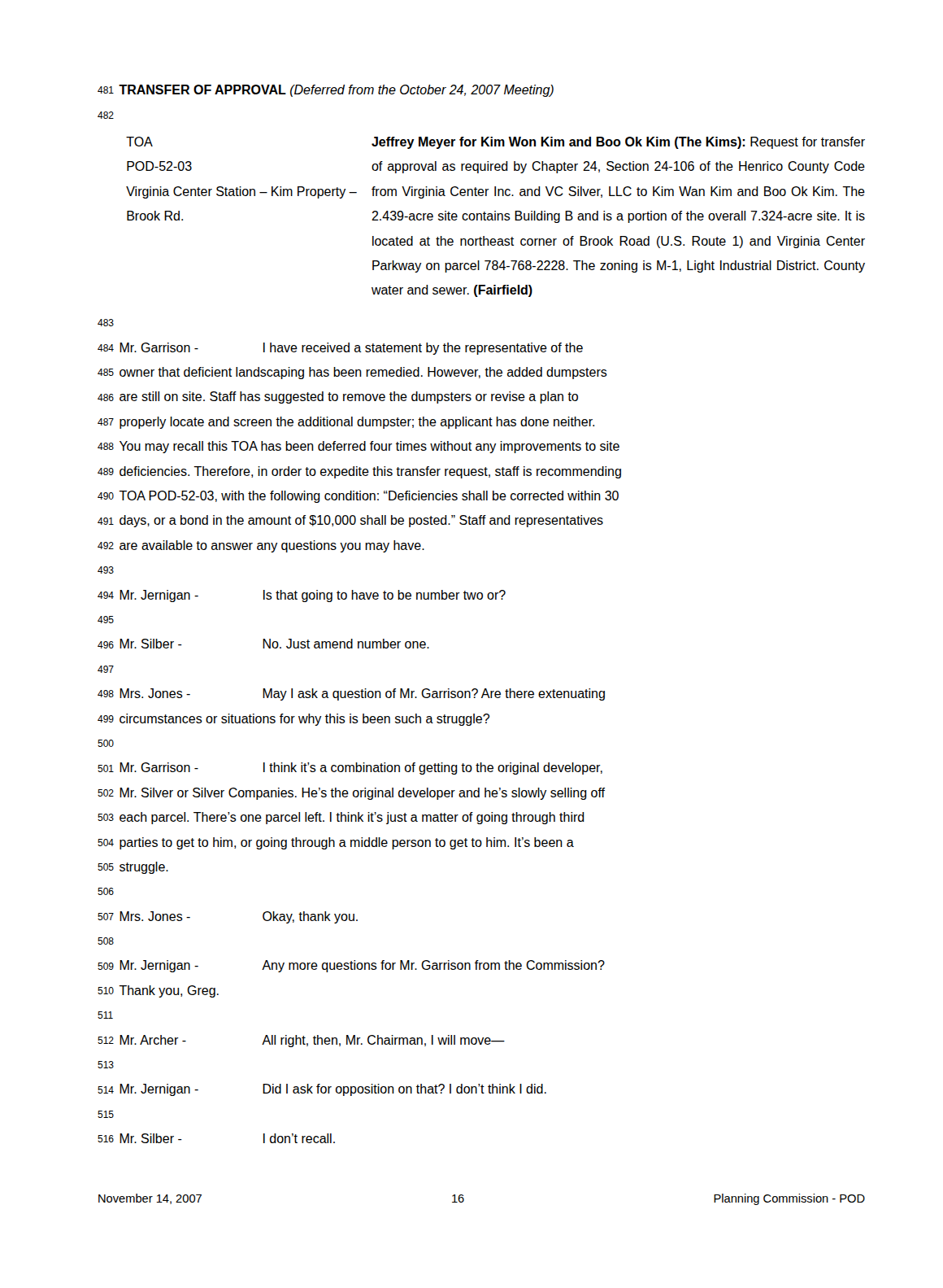481
TRANSFER OF APPROVAL (Deferred from the October 24, 2007 Meeting)
482
TOA
POD-52-03
Virginia Center Station – Kim Property – Brook Rd.
Jeffrey Meyer for Kim Won Kim and Boo Ok Kim (The Kims): Request for transfer of approval as required by Chapter 24, Section 24-106 of the Henrico County Code from Virginia Center Inc. and VC Silver, LLC to Kim Wan Kim and Boo Ok Kim. The 2.439-acre site contains Building B and is a portion of the overall 7.324-acre site. It is located at the northeast corner of Brook Road (U.S. Route 1) and Virginia Center Parkway on parcel 784-768-2228. The zoning is M-1, Light Industrial District. County water and sewer. (Fairfield)
483
484
Mr. Garrison -
I have received a statement by the representative of the
485
owner that deficient landscaping has been remedied. However, the added dumpsters
486
are still on site. Staff has suggested to remove the dumpsters or revise a plan to
487
properly locate and screen the additional dumpster; the applicant has done neither.
488
You may recall this TOA has been deferred four times without any improvements to site
489
deficiencies. Therefore, in order to expedite this transfer request, staff is recommending
490
TOA POD-52-03, with the following condition: “Deficiencies shall be corrected within 30
491
days, or a bond in the amount of $10,000 shall be posted.” Staff and representatives
492
are available to answer any questions you may have.
493
494
Mr. Jernigan -
Is that going to have to be number two or?
495
496
Mr. Silber -
No. Just amend number one.
497
498
Mrs. Jones -
May I ask a question of Mr. Garrison? Are there extenuating
499
circumstances or situations for why this is been such a struggle?
500
501
Mr. Garrison -
I think it’s a combination of getting to the original developer,
502
Mr. Silver or Silver Companies. He’s the original developer and he’s slowly selling off
503
each parcel. There’s one parcel left. I think it’s just a matter of going through third
504
parties to get to him, or going through a middle person to get to him. It’s been a
505
struggle.
506
507
Mrs. Jones -
Okay, thank you.
508
509
Mr. Jernigan -
Any more questions for Mr. Garrison from the Commission?
510
Thank you, Greg.
511
512
Mr. Archer -
All right, then, Mr. Chairman, I will move—
513
514
Mr. Jernigan -
Did I ask for opposition on that? I don’t think I did.
515
516
Mr. Silber -
I don’t recall.
November 14, 2007
16
Planning Commission - POD